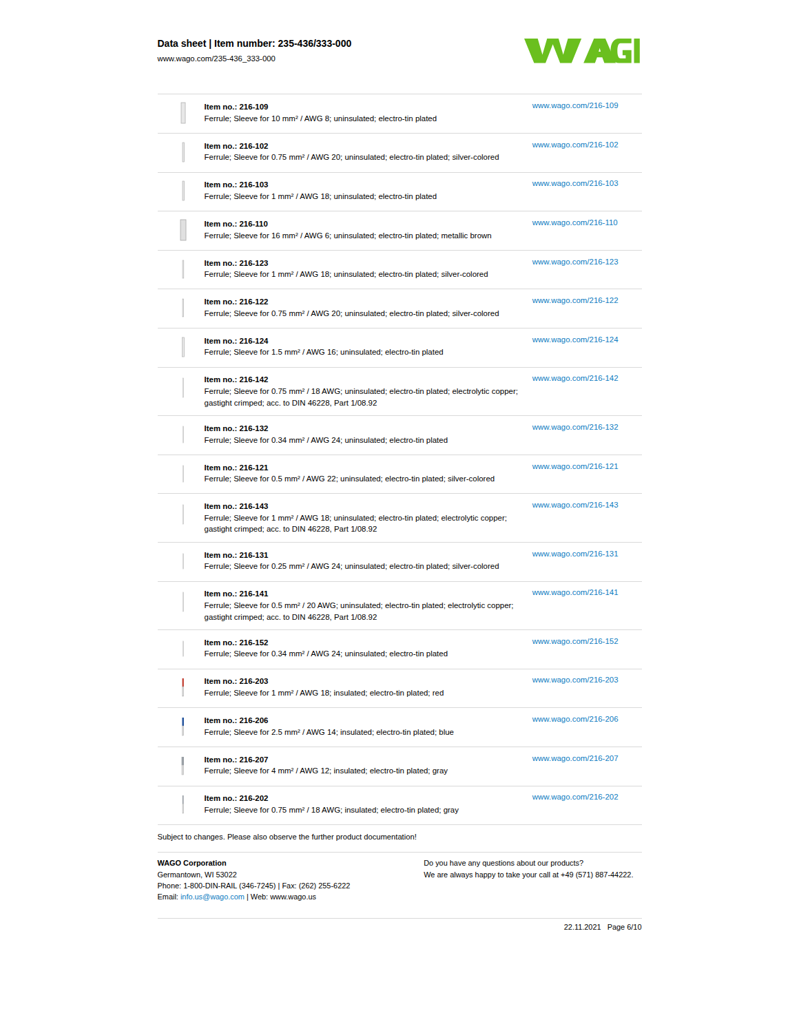Data sheet | Item number: 235-436/333-000
www.wago.com/235-436_333-000
| | Item no.: 216-109 Ferrule; Sleeve for 10 mm² / AWG 8; uninsulated; electro-tin plated | www.wago.com/216-109 |
| | Item no.: 216-102 Ferrule; Sleeve for 0.75 mm² / AWG 20; uninsulated; electro-tin plated; silver-colored | www.wago.com/216-102 |
| | Item no.: 216-103 Ferrule; Sleeve for 1 mm² / AWG 18; uninsulated; electro-tin plated | www.wago.com/216-103 |
| | Item no.: 216-110 Ferrule; Sleeve for 16 mm² / AWG 6; uninsulated; electro-tin plated; metallic brown | www.wago.com/216-110 |
| | Item no.: 216-123 Ferrule; Sleeve for 1 mm² / AWG 18; uninsulated; electro-tin plated; silver-colored | www.wago.com/216-123 |
| | Item no.: 216-122 Ferrule; Sleeve for 0.75 mm² / AWG 20; uninsulated; electro-tin plated; silver-colored | www.wago.com/216-122 |
| | Item no.: 216-124 Ferrule; Sleeve for 1.5 mm² / AWG 16; uninsulated; electro-tin plated | www.wago.com/216-124 |
| | Item no.: 216-142 Ferrule; Sleeve for 0.75 mm² / 18 AWG; uninsulated; electro-tin plated; electrolytic copper; gastight crimped; acc. to DIN 46228, Part 1/08.92 | www.wago.com/216-142 |
| | Item no.: 216-132 Ferrule; Sleeve for 0.34 mm² / AWG 24; uninsulated; electro-tin plated | www.wago.com/216-132 |
| | Item no.: 216-121 Ferrule; Sleeve for 0.5 mm² / AWG 22; uninsulated; electro-tin plated; silver-colored | www.wago.com/216-121 |
| | Item no.: 216-143 Ferrule; Sleeve for 1 mm² / AWG 18; uninsulated; electro-tin plated; electrolytic copper; gastight crimped; acc. to DIN 46228, Part 1/08.92 | www.wago.com/216-143 |
| | Item no.: 216-131 Ferrule; Sleeve for 0.25 mm² / AWG 24; uninsulated; electro-tin plated; silver-colored | www.wago.com/216-131 |
| | Item no.: 216-141 Ferrule; Sleeve for 0.5 mm² / 20 AWG; uninsulated; electro-tin plated; electrolytic copper; gastight crimped; acc. to DIN 46228, Part 1/08.92 | www.wago.com/216-141 |
| | Item no.: 216-152 Ferrule; Sleeve for 0.34 mm² / AWG 24; uninsulated; electro-tin plated | www.wago.com/216-152 |
| | Item no.: 216-203 Ferrule; Sleeve for 1 mm² / AWG 18; insulated; electro-tin plated; red | www.wago.com/216-203 |
| | Item no.: 216-206 Ferrule; Sleeve for 2.5 mm² / AWG 14; insulated; electro-tin plated; blue | www.wago.com/216-206 |
| | Item no.: 216-207 Ferrule; Sleeve for 4 mm² / AWG 12; insulated; electro-tin plated; gray | www.wago.com/216-207 |
| | Item no.: 216-202 Ferrule; Sleeve for 0.75 mm² / 18 AWG; insulated; electro-tin plated; gray | www.wago.com/216-202 |
Subject to changes. Please also observe the further product documentation!
WAGO Corporation
Germantown, WI 53022
Phone: 1-800-DIN-RAIL (346-7245) | Fax: (262) 255-6222
Email: info.us@wago.com | Web: www.wago.us
Do you have any questions about our products?
We are always happy to take your call at +49 (571) 887-44222.
22.11.2021 Page 6/10